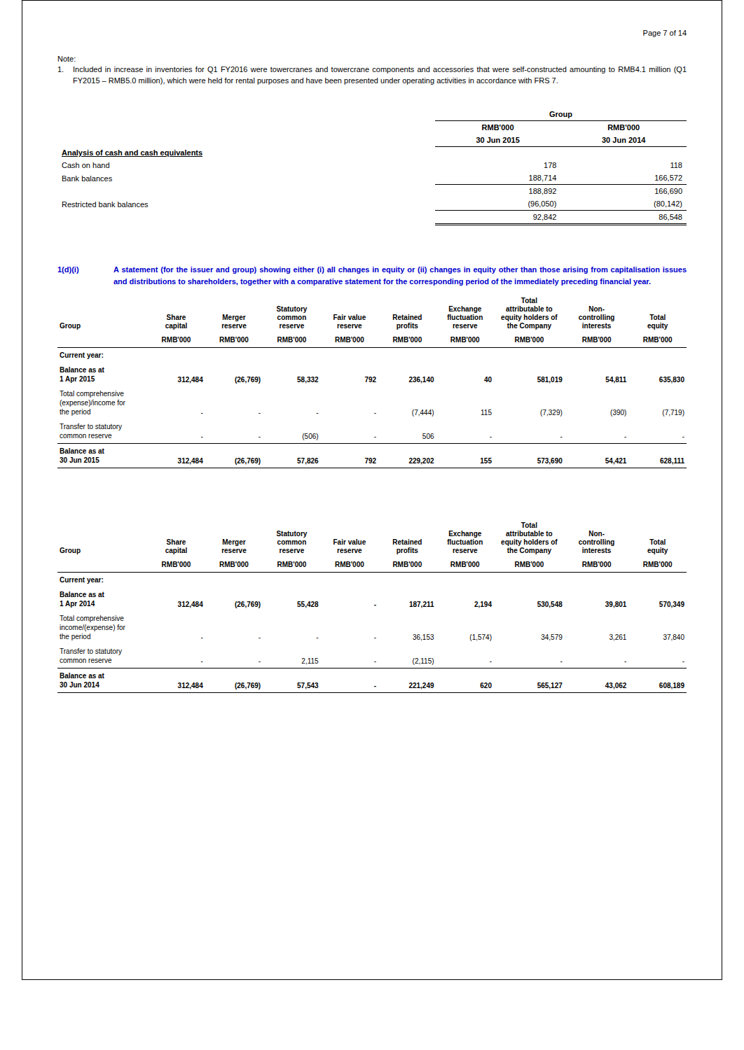Page 7 of 14
Note:
1. Included in increase in inventories for Q1 FY2016 were towercranes and towercrane components and accessories that were self-constructed amounting to RMB4.1 million (Q1 FY2015 – RMB5.0 million), which were held for rental purposes and have been presented under operating activities in accordance with FRS 7.
| | | Group |
| | | RMB'000 | RMB'000 |
| | | 30 Jun 2015 | 30 Jun 2014 |
| Analysis of cash and cash equivalents | | |
| Cash on hand | 178 | 118 |
| Bank balances | 188,714 | 166,572 |
| | 188,892 | 166,690 |
| Restricted bank balances | (96,050) | (80,142) |
| | 92,842 | 86,548 |
1(d)(i)
A statement (for the issuer and group) showing either (i) all changes in equity or (ii) changes in equity other than those arising from capitalisation issues and distributions to shareholders, together with a comparative statement for the corresponding period of the immediately preceding financial year.
| Group | Share capital | Merger reserve | Statutory common reserve | Fair value reserve | Retained profits | Exchange fluctuation reserve | Total attributable to equity holders of the Company | Non- controlling interests | Total equity |
| --- | --- | --- | --- | --- | --- | --- | --- | --- | --- |
| | RMB'000 | RMB'000 | RMB'000 | RMB'000 | RMB'000 | RMB'000 | RMB'000 | RMB'000 | RMB'000 |
| Current year: | |
| Balance as at 1 Apr 2015 | 312,484 | (26,769) | 58,332 | 792 | 236,140 | 40 | 581,019 | 54,811 | 635,830 |
| Total comprehensive (expense)/income for the period | - | - | - | - | (7,444) | 115 | (7,329) | (390) | (7,719) |
| Transfer to statutory common reserve | - | - | (506) | - | 506 | - | - | - | - |
| Balance as at 30 Jun 2015 | 312,484 | (26,769) | 57,826 | 792 | 229,202 | 155 | 573,690 | 54,421 | 628,111 |
| Group | Share capital | Merger reserve | Statutory common reserve | Fair value reserve | Retained profits | Exchange fluctuation reserve | Total attributable to equity holders of the Company | Non- controlling interests | Total equity |
| --- | --- | --- | --- | --- | --- | --- | --- | --- | --- |
| | RMB'000 | RMB'000 | RMB'000 | RMB'000 | RMB'000 | RMB'000 | RMB'000 | RMB'000 | RMB'000 |
| Current year: | |
| Balance as at 1 Apr 2014 | 312,484 | (26,769) | 55,428 | - | 187,211 | 2,194 | 530,548 | 39,801 | 570,349 |
| Total comprehensive income/(expense) for the period | - | - | - | - | 36,153 | (1,574) | 34,579 | 3,261 | 37,840 |
| Transfer to statutory common reserve | - | - | 2,115 | - | (2,115) | - | - | - | - |
| Balance as at 30 Jun 2014 | 312,484 | (26,769) | 57,543 | - | 221,249 | 620 | 565,127 | 43,062 | 608,189 |